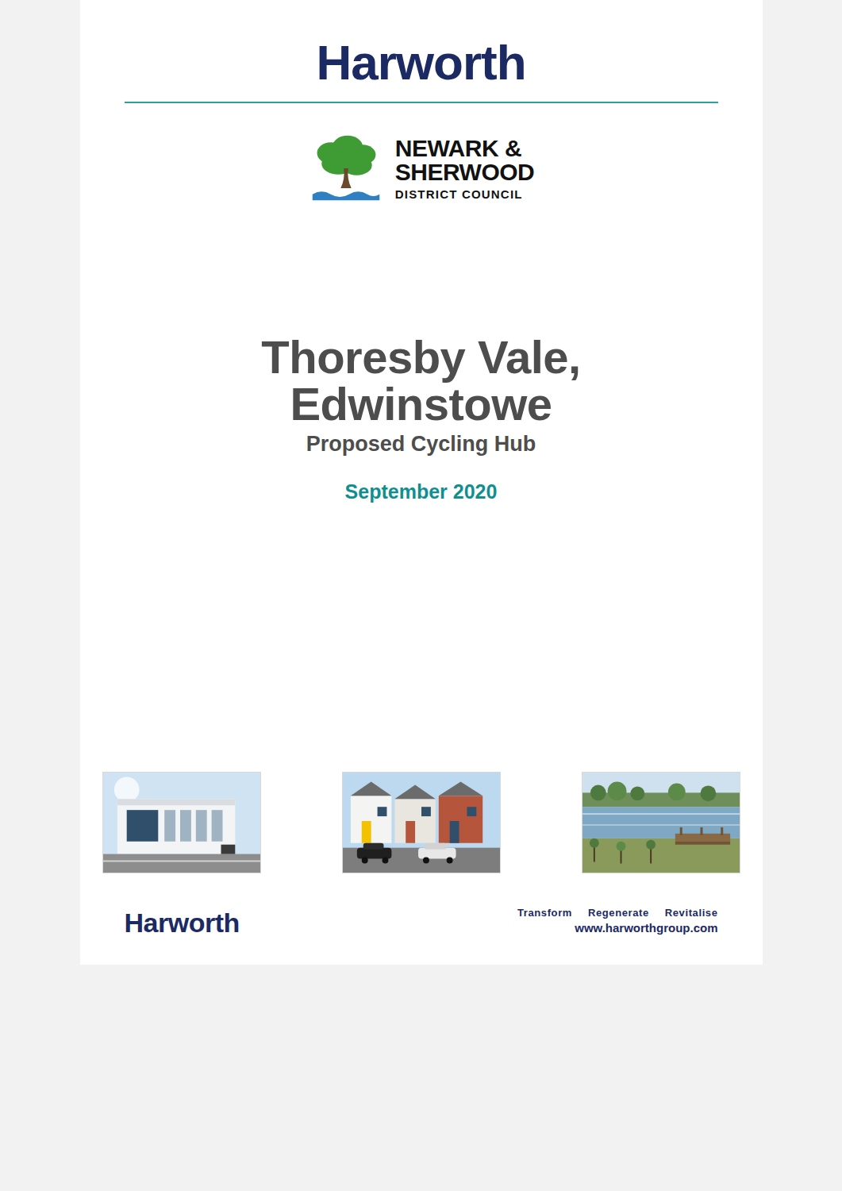Harworth
NEWARK & SHERWOOD DISTRICT COUNCIL
Thoresby Vale,
Edwinstowe
Proposed Cycling Hub
September 2020
Harworth
Transform Regenerate Revitalise
www.harworthgroup.com